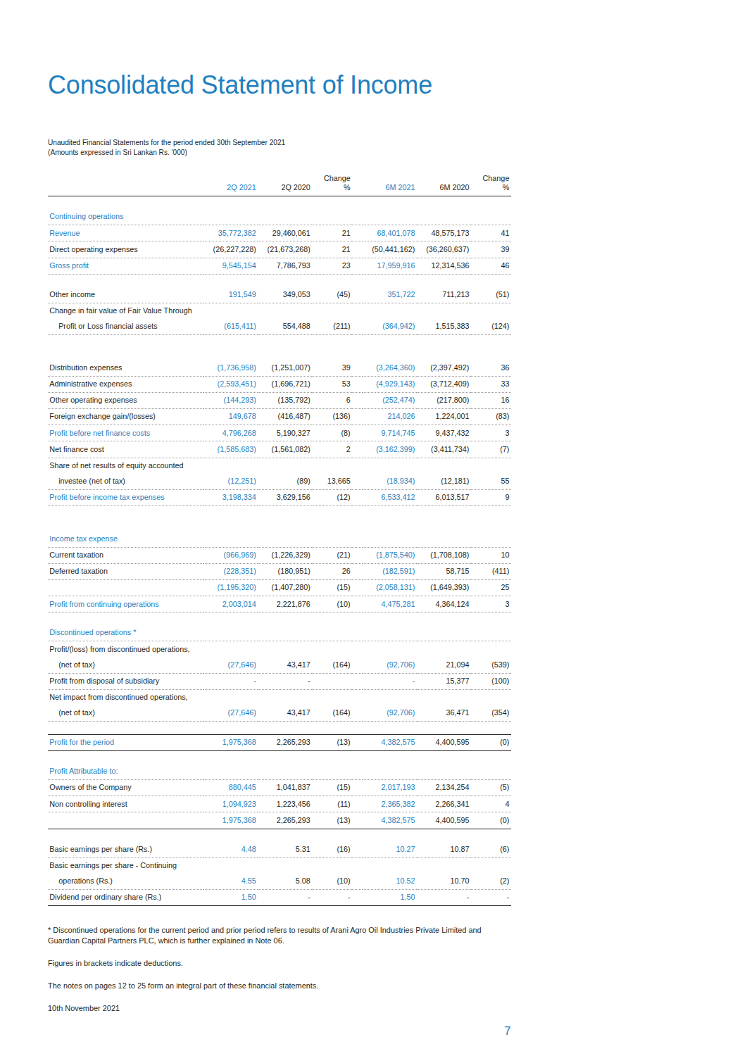Consolidated Statement of Income
Unaudited Financial Statements for the period ended 30th September 2021
(Amounts expressed in Sri Lankan Rs. '000)
| | 2Q 2021 | 2Q 2020 | Change % | | 6M 2021 | 6M 2020 | Change % |
| --- | --- | --- | --- | --- | --- | --- | --- |
| Continuing operations | | | | | | | |
| Revenue | 35,772,382 | 29,460,061 | 21 | | 68,401,078 | 48,575,173 | 41 |
| Direct operating expenses | (26,227,228) | (21,673,268) | 21 | | (50,441,162) | (36,260,637) | 39 |
| Gross profit | 9,545,154 | 7,786,793 | 23 | | 17,959,916 | 12,314,536 | 46 |
| Other income | 191,549 | 349,053 | (45) | | 351,722 | 711,213 | (51) |
| Change in fair value of Fair Value Through | | | | | | | |
| Profit or Loss financial assets | (615,411) | 554,488 | (211) | | (364,942) | 1,515,383 | (124) |
| Distribution expenses | (1,736,958) | (1,251,007) | 39 | | (3,264,360) | (2,397,492) | 36 |
| Administrative expenses | (2,593,451) | (1,696,721) | 53 | | (4,929,143) | (3,712,409) | 33 |
| Other operating expenses | (144,293) | (135,792) | 6 | | (252,474) | (217,800) | 16 |
| Foreign exchange gain/(losses) | 149,678 | (416,487) | (136) | | 214,026 | 1,224,001 | (83) |
| Profit before net finance costs | 4,796,268 | 5,190,327 | (8) | | 9,714,745 | 9,437,432 | 3 |
| Net finance cost | (1,585,683) | (1,561,082) | 2 | | (3,162,399) | (3,411,734) | (7) |
| Share of net results of equity accounted | | | | | | | |
| investee (net of tax) | (12,251) | (89) | 13,665 | | (18,934) | (12,181) | 55 |
| Profit before income tax expenses | 3,198,334 | 3,629,156 | (12) | | 6,533,412 | 6,013,517 | 9 |
| Income tax expense | | | | | | | |
| Current taxation | (966,969) | (1,226,329) | (21) | | (1,875,540) | (1,708,108) | 10 |
| Deferred taxation | (228,351) | (180,951) | 26 | | (182,591) | 58,715 | (411) |
| | (1,195,320) | (1,407,280) | (15) | | (2,058,131) | (1,649,393) | 25 |
| Profit from continuing operations | 2,003,014 | 2,221,876 | (10) | | 4,475,281 | 4,364,124 | 3 |
| Discontinued operations * | | | | | | | |
| Profit/(loss) from discontinued operations, | | | | | | | |
| (net of tax) | (27,646) | 43,417 | (164) | | (92,706) | 21,094 | (539) |
| Profit from disposal of subsidiary | - | - | | | - | 15,377 | (100) |
| Net impact from discontinued operations, | | | | | | | |
| (net of tax) | (27,646) | 43,417 | (164) | | (92,706) | 36,471 | (354) |
| Profit for the period | 1,975,368 | 2,265,293 | (13) | | 4,382,575 | 4,400,595 | (0) |
| Profit Attributable to: | | | | | | | |
| Owners of the Company | 880,445 | 1,041,837 | (15) | | 2,017,193 | 2,134,254 | (5) |
| Non controlling interest | 1,094,923 | 1,223,456 | (11) | | 2,365,382 | 2,266,341 | 4 |
| | 1,975,368 | 2,265,293 | (13) | | 4,382,575 | 4,400,595 | (0) |
| Basic earnings per share (Rs.) | 4.48 | 5.31 | (16) | | 10.27 | 10.87 | (6) |
| Basic earnings per share - Continuing | | | | | | | |
| operations (Rs.) | 4.55 | 5.08 | (10) | | 10.52 | 10.70 | (2) |
| Dividend per ordinary share (Rs.) | 1.50 | - | - | | 1.50 | - | - |
* Discontinued operations for the current period and prior period refers to results of Arani Agro Oil Industries Private Limited and Guardian Capital Partners PLC, which is further explained in Note 06.
Figures in brackets indicate deductions.
The notes on pages 12 to 25 form an integral part of these financial statements.
10th November 2021
7